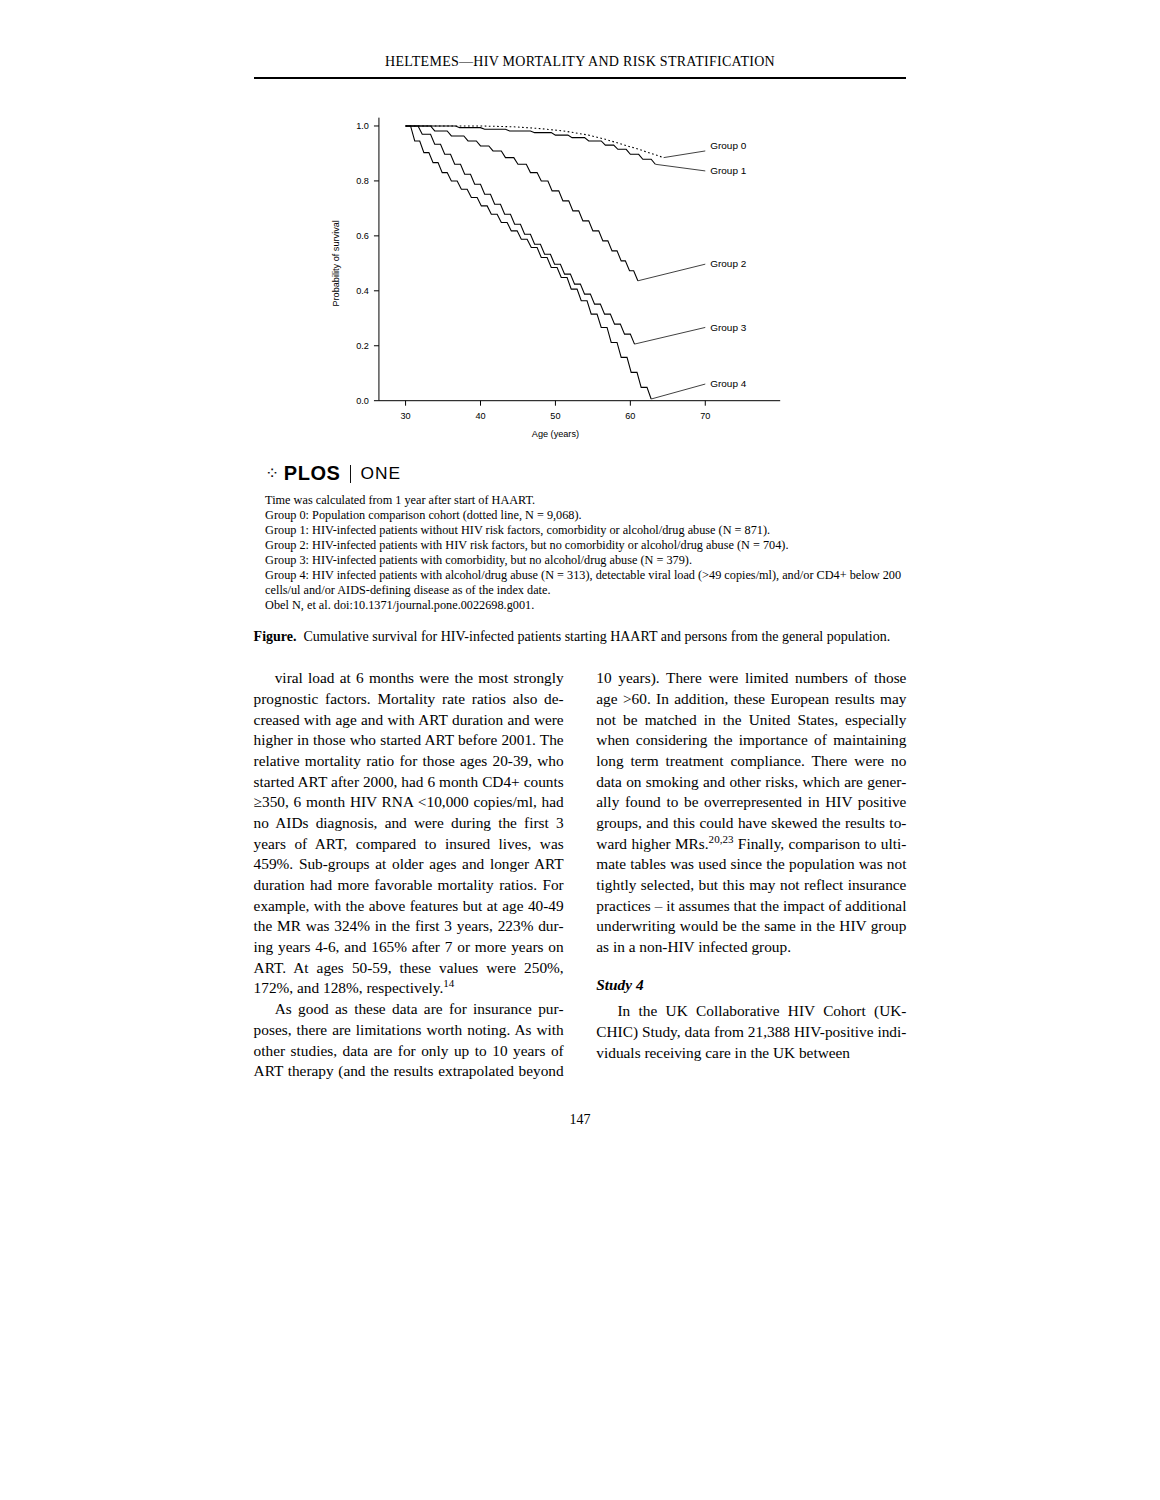Heltemes—HIV Mortality and Risk Stratification
1.0 0.8 0.6 0.4 0.2 0.0 30 40 50 60 70 Probability of survival Age (years) Group 0 Group 1 Group 2 Group 3 Group 4
⁘ PLOS ONE
Time was calculated from 1 year after start of HAART.
Group 0: Population comparison cohort (dotted line, N = 9,068).
Group 1: HIV-infected patients without HIV risk factors, comorbidity or alcohol/drug abuse (N = 871).
Group 2: HIV-infected patients with HIV risk factors, but no comorbidity or alcohol/drug abuse (N = 704).
Group 3: HIV-infected patients with comorbidity, but no alcohol/drug abuse (N = 379).
Group 4: HIV infected patients with alcohol/drug abuse (N = 313), detectable viral load (>49 copies/ml), and/or CD4+ below 200 cells/ul and/or AIDS-defining disease as of the index date.
Obel N, et al. doi:10.1371/journal.pone.0022698.g001.
Figure. Cumulative survival for HIV-infected patients starting HAART and persons from the general population.
viral load at 6 months were the most strongly prognostic factors. Mortality rate ratios also decreased with age and with ART duration and were higher in those who started ART before 2001. The relative mortality ratio for those ages 20-39, who started ART after 2000, had 6 month CD4+ counts ≥350, 6 month HIV RNA <10,000 copies/ml, had no AIDs diagnosis, and were during the first 3 years of ART, compared to insured lives, was 459%. Sub-groups at older ages and longer ART duration had more favorable mortality ratios. For example, with the above features but at age 40-49 the MR was 324% in the first 3 years, 223% during years 4-6, and 165% after 7 or more years on ART. At ages 50-59, these values were 250%, 172%, and 128%, respectively.14
As good as these data are for insurance purposes, there are limitations worth noting. As with other studies, data are for only up to 10 years of ART therapy (and the results extrapolated beyond 10 years). There were limited numbers of those age >60. In addition, these European results may not be matched in the United States, especially when considering the importance of maintaining long term treatment compliance. There were no data on smoking and other risks, which are generally found to be overrepresented in HIV positive groups, and this could have skewed the results toward higher MRs.20,23 Finally, comparison to ultimate tables was used since the population was not tightly selected, but this may not reflect insurance practices – it assumes that the impact of additional underwriting would be the same in the HIV group as in a non-HIV infected group.
Study 4
In the UK Collaborative HIV Cohort (UK-CHIC) Study, data from 21,388 HIV-positive individuals receiving care in the UK between
147